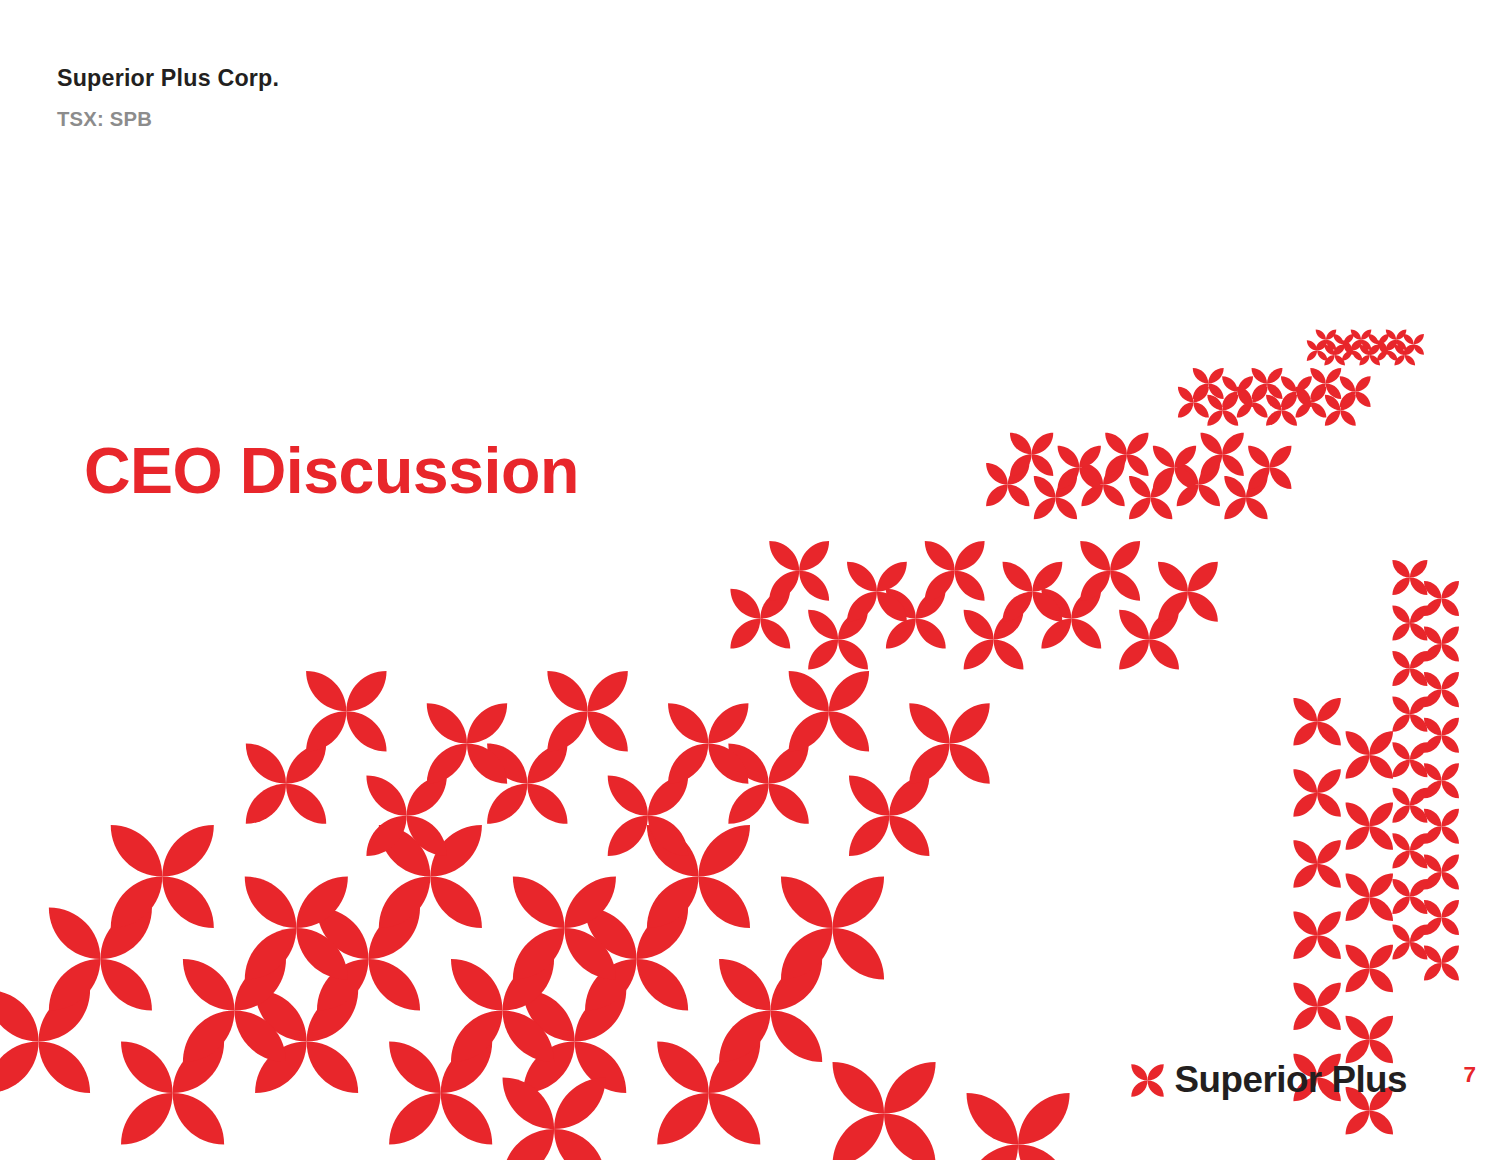Superior Plus Corp.
TSX: SPB
CEO Discussion
Superior Plus
7